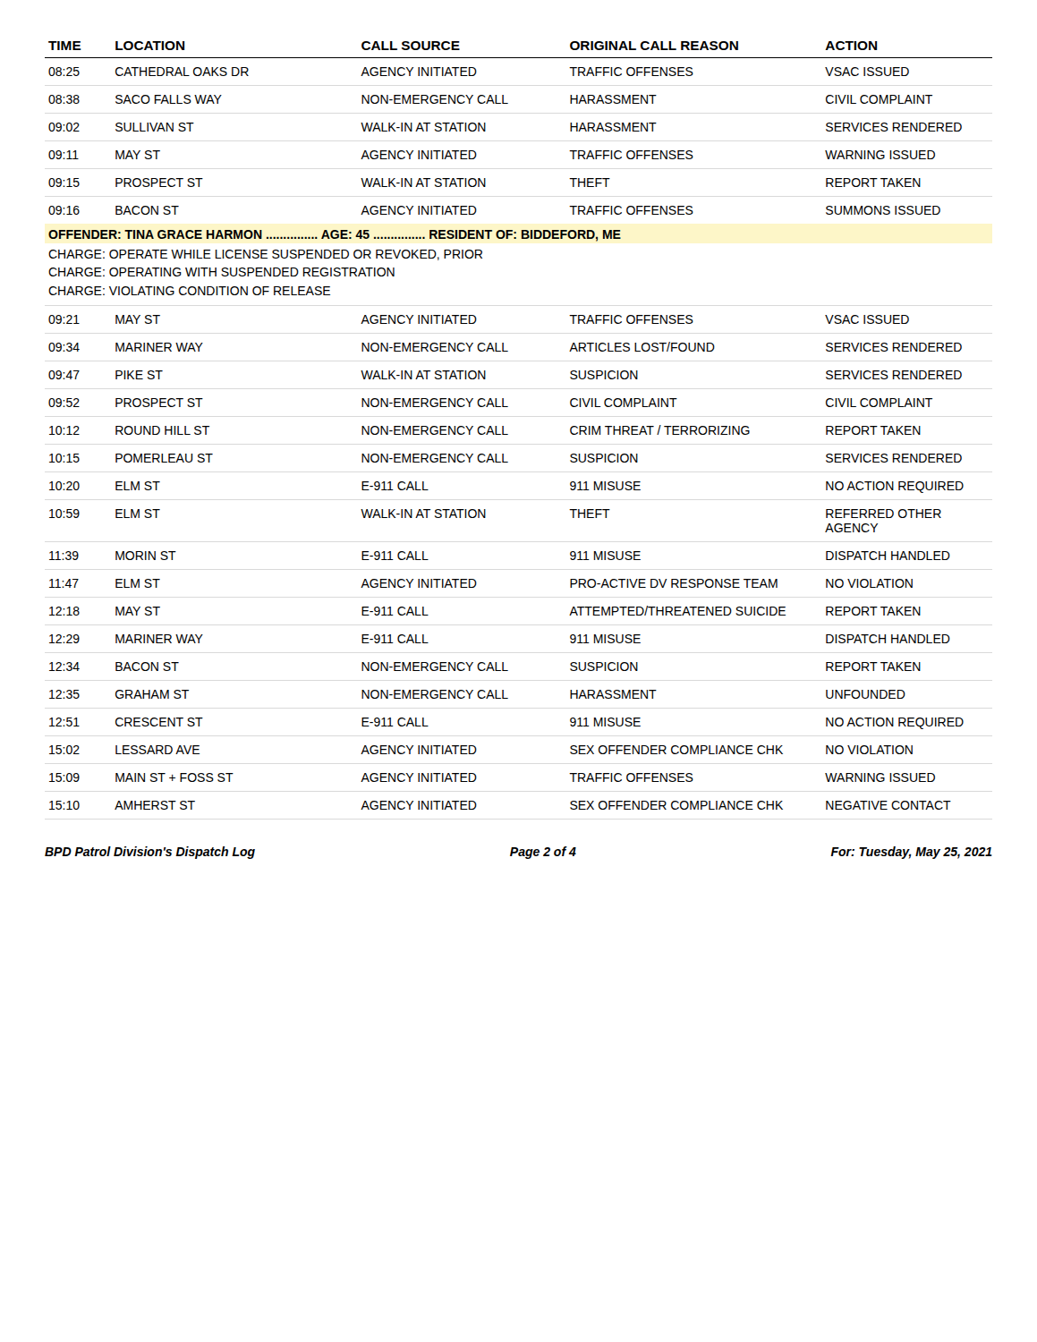| TIME | LOCATION | CALL SOURCE | ORIGINAL CALL REASON | ACTION |
| --- | --- | --- | --- | --- |
| 08:25 | CATHEDRAL OAKS DR | AGENCY INITIATED | TRAFFIC OFFENSES | VSAC ISSUED |
| 08:38 | SACO FALLS WAY | NON-EMERGENCY CALL | HARASSMENT | CIVIL COMPLAINT |
| 09:02 | SULLIVAN ST | WALK-IN AT STATION | HARASSMENT | SERVICES RENDERED |
| 09:11 | MAY ST | AGENCY INITIATED | TRAFFIC OFFENSES | WARNING ISSUED |
| 09:15 | PROSPECT ST | WALK-IN AT STATION | THEFT | REPORT TAKEN |
| 09:16 | BACON ST | AGENCY INITIATED | TRAFFIC OFFENSES | SUMMONS ISSUED |
| OFFENDER: TINA GRACE HARMON ............... AGE: 45 ............... RESIDENT OF: BIDDEFORD, ME |
| CHARGE: OPERATE WHILE LICENSE SUSPENDED OR REVOKED, PRIOR CHARGE: OPERATING WITH SUSPENDED REGISTRATION CHARGE: VIOLATING CONDITION OF RELEASE |
| 09:21 | MAY ST | AGENCY INITIATED | TRAFFIC OFFENSES | VSAC ISSUED |
| 09:34 | MARINER WAY | NON-EMERGENCY CALL | ARTICLES LOST/FOUND | SERVICES RENDERED |
| 09:47 | PIKE ST | WALK-IN AT STATION | SUSPICION | SERVICES RENDERED |
| 09:52 | PROSPECT ST | NON-EMERGENCY CALL | CIVIL COMPLAINT | CIVIL COMPLAINT |
| 10:12 | ROUND HILL ST | NON-EMERGENCY CALL | CRIM THREAT / TERRORIZING | REPORT TAKEN |
| 10:15 | POMERLEAU ST | NON-EMERGENCY CALL | SUSPICION | SERVICES RENDERED |
| 10:20 | ELM ST | E-911 CALL | 911 MISUSE | NO ACTION REQUIRED |
| 10:59 | ELM ST | WALK-IN AT STATION | THEFT | REFERRED OTHER AGENCY |
| 11:39 | MORIN ST | E-911 CALL | 911 MISUSE | DISPATCH HANDLED |
| 11:47 | ELM ST | AGENCY INITIATED | PRO-ACTIVE DV RESPONSE TEAM | NO VIOLATION |
| 12:18 | MAY ST | E-911 CALL | ATTEMPTED/THREATENED SUICIDE | REPORT TAKEN |
| 12:29 | MARINER WAY | E-911 CALL | 911 MISUSE | DISPATCH HANDLED |
| 12:34 | BACON ST | NON-EMERGENCY CALL | SUSPICION | REPORT TAKEN |
| 12:35 | GRAHAM ST | NON-EMERGENCY CALL | HARASSMENT | UNFOUNDED |
| 12:51 | CRESCENT ST | E-911 CALL | 911 MISUSE | NO ACTION REQUIRED |
| 15:02 | LESSARD AVE | AGENCY INITIATED | SEX OFFENDER COMPLIANCE CHK | NO VIOLATION |
| 15:09 | MAIN ST + FOSS ST | AGENCY INITIATED | TRAFFIC OFFENSES | WARNING ISSUED |
| 15:10 | AMHERST ST | AGENCY INITIATED | SEX OFFENDER COMPLIANCE CHK | NEGATIVE CONTACT |
BPD Patrol Division's Dispatch Log
Page 2 of 4
For: Tuesday, May 25, 2021